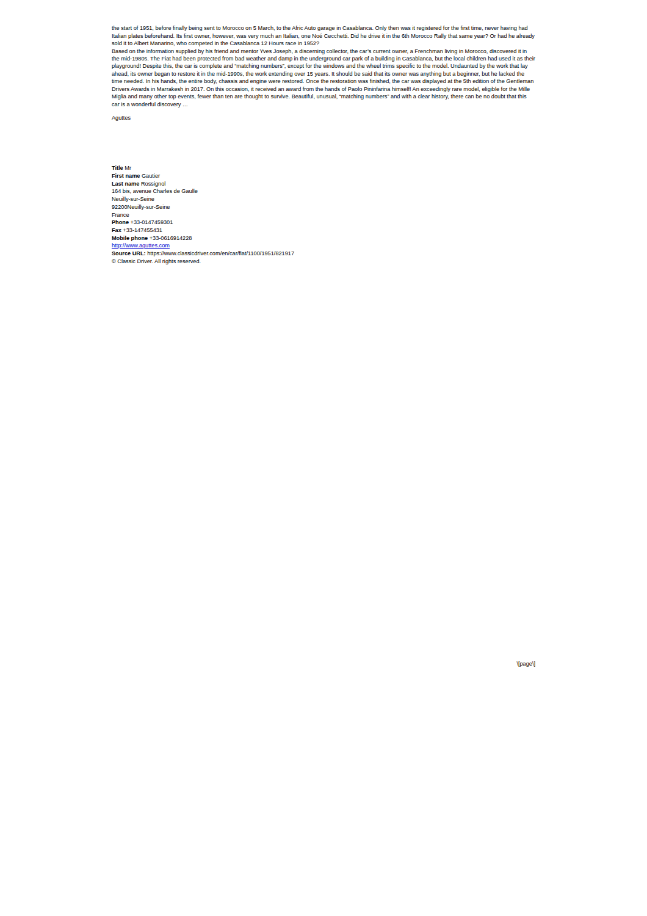the start of 1951, before finally being sent to Morocco on 5 March, to the Afric Auto garage in Casablanca. Only then was it registered for the first time, never having had Italian plates beforehand. Its first owner, however, was very much an Italian, one Noé Cecchetti. Did he drive it in the 6th Morocco Rally that same year? Or had he already sold it to Albert Manarino, who competed in the Casablanca 12 Hours race in 1952?
Based on the information supplied by his friend and mentor Yves Joseph, a discerning collector, the car’s current owner, a Frenchman living in Morocco, discovered it in the mid-1980s. The Fiat had been protected from bad weather and damp in the underground car park of a building in Casablanca, but the local children had used it as their playground! Despite this, the car is complete and “matching numbers”, except for the windows and the wheel trims specific to the model. Undaunted by the work that lay ahead, its owner began to restore it in the mid-1990s, the work extending over 15 years. It should be said that its owner was anything but a beginner, but he lacked the time needed. In his hands, the entire body, chassis and engine were restored. Once the restoration was finished, the car was displayed at the 5th edition of the Gentleman Drivers Awards in Marrakesh in 2017. On this occasion, it received an award from the hands of Paolo Pininfarina himself! An exceedingly rare model, eligible for the Mille Miglia and many other top events, fewer than ten are thought to survive. Beautiful, unusual, “matching numbers” and with a clear history, there can be no doubt that this car is a wonderful discovery …
Aguttes
Title Mr
First name Gautier
Last name Rossignol
164 bis, avenue Charles de Gaulle
Neuilly-sur-Seine
92200Neuilly-sur-Seine
France
Phone +33-0147459301
Fax +33-147455431
Mobile phone +33-0616914228
http://www.aguttes.com
Source URL: https://www.classicdriver.com/en/car/fiat/1100/1951/821917
© Classic Driver. All rights reserved.
\[page\]